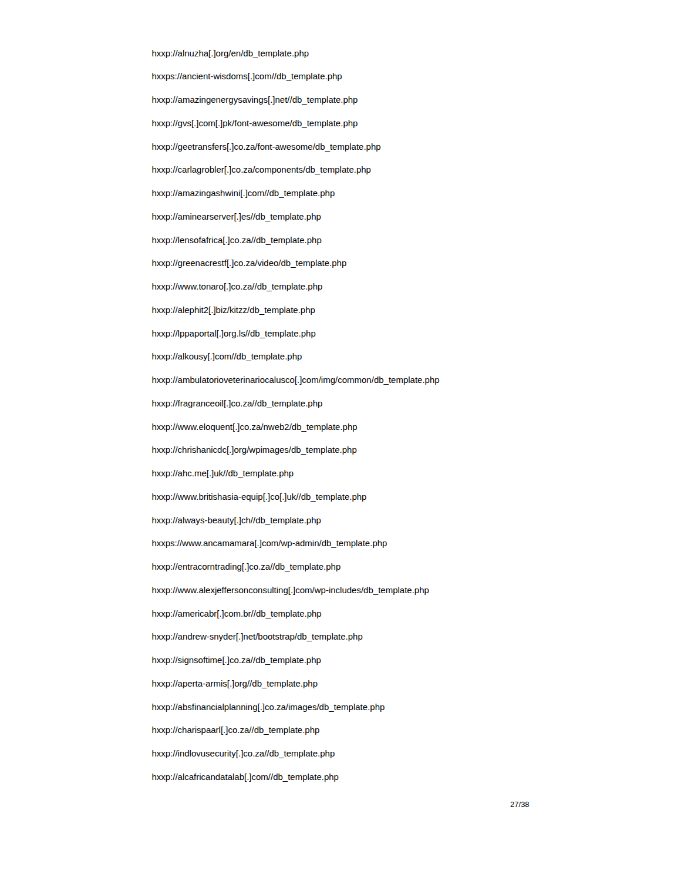hxxp://alnuzha[.]org/en/db_template.php
hxxps://ancient-wisdoms[.]com//db_template.php
hxxp://amazingenergysavings[.]net//db_template.php
hxxp://gvs[.]com[.]pk/font-awesome/db_template.php
hxxp://geetransfers[.]co.za/font-awesome/db_template.php
hxxp://carlagrobler[.]co.za/components/db_template.php
hxxp://amazingashwini[.]com//db_template.php
hxxp://aminearserver[.]es//db_template.php
hxxp://lensofafrica[.]co.za//db_template.php
hxxp://greenacrestf[.]co.za/video/db_template.php
hxxp://www.tonaro[.]co.za//db_template.php
hxxp://alephit2[.]biz/kitzz/db_template.php
hxxp://lppaportal[.]org.ls//db_template.php
hxxp://alkousy[.]com//db_template.php
hxxp://ambulatorioveterinariocalusco[.]com/img/common/db_template.php
hxxp://fragranceoil[.]co.za//db_template.php
hxxp://www.eloquent[.]co.za/nweb2/db_template.php
hxxp://chrishanicdc[.]org/wpimages/db_template.php
hxxp://ahc.me[.]uk//db_template.php
hxxp://www.britishasia-equip[.]co[.]uk//db_template.php
hxxp://always-beauty[.]ch//db_template.php
hxxps://www.ancamamara[.]com/wp-admin/db_template.php
hxxp://entracorntrading[.]co.za//db_template.php
hxxp://www.alexjeffersonconsulting[.]com/wp-includes/db_template.php
hxxp://americabr[.]com.br//db_template.php
hxxp://andrew-snyder[.]net/bootstrap/db_template.php
hxxp://signsoftime[.]co.za//db_template.php
hxxp://aperta-armis[.]org//db_template.php
hxxp://absfinancialplanning[.]co.za/images/db_template.php
hxxp://charispaarl[.]co.za//db_template.php
hxxp://indlovusecurity[.]co.za//db_template.php
hxxp://alcafricandatalab[.]com//db_template.php
27/38